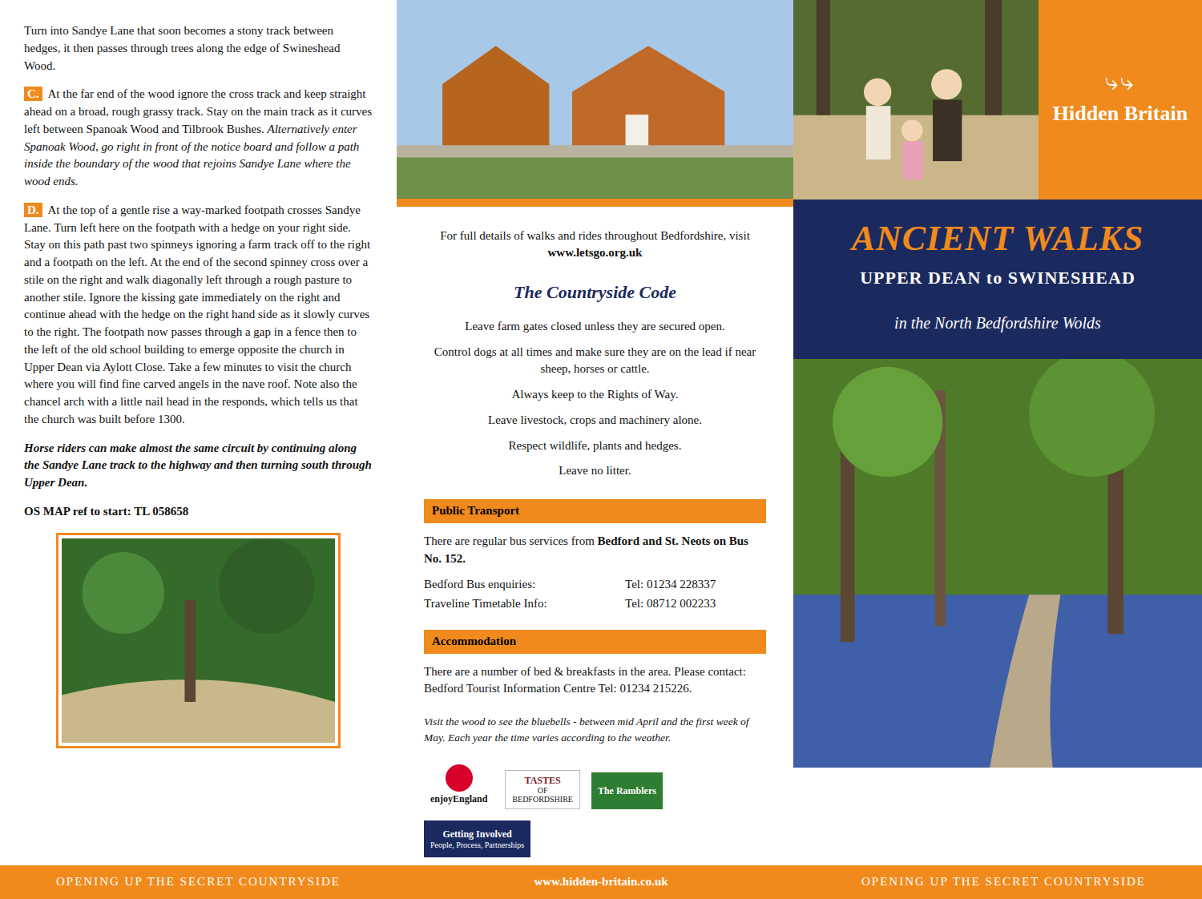Turn into Sandye Lane that soon becomes a stony track between hedges, it then passes through trees along the edge of Swineshead Wood.
C. At the far end of the wood ignore the cross track and keep straight ahead on a broad, rough grassy track. Stay on the main track as it curves left between Spanoak Wood and Tilbrook Bushes. Alternatively enter Spanoak Wood, go right in front of the notice board and follow a path inside the boundary of the wood that rejoins Sandye Lane where the wood ends.
D. At the top of a gentle rise a way-marked footpath crosses Sandye Lane. Turn left here on the footpath with a hedge on your right side. Stay on this path past two spinneys ignoring a farm track off to the right and a footpath on the left. At the end of the second spinney cross over a stile on the right and walk diagonally left through a rough pasture to another stile. Ignore the kissing gate immediately on the right and continue ahead with the hedge on the right hand side as it slowly curves to the right. The footpath now passes through a gap in a fence then to the left of the old school building to emerge opposite the church in Upper Dean via Aylott Close. Take a few minutes to visit the church where you will find fine carved angels in the nave roof. Note also the chancel arch with a little nail head in the responds, which tells us that the church was built before 1300.
Horse riders can make almost the same circuit by continuing along the Sandye Lane track to the highway and then turning south through Upper Dean.
OS MAP ref to start: TL 058658
For full details of walks and rides throughout Bedfordshire, visit www.letsgo.org.uk
The Countryside Code
Leave farm gates closed unless they are secured open.
Control dogs at all times and make sure they are on the lead if near sheep, horses or cattle.
Always keep to the Rights of Way.
Leave livestock, crops and machinery alone.
Respect wildlife, plants and hedges.
Leave no litter.
Public Transport
There are regular bus services from Bedford and St. Neots on Bus No. 152.
| Bedford Bus enquiries: | Tel: 01234 228337 |
| Traveline Timetable Info: | Tel: 08712 002233 |
Accommodation
There are a number of bed & breakfasts in the area. Please contact: Bedford Tourist Information Centre Tel: 01234 215226.
Visit the wood to see the bluebells - between mid April and the first week of May. Each year the time varies according to the weather.
enjoyEngland
TASTES
OF
BEDFORDSHIRE
The Ramblers
Getting Involved
People, Process, Partnerships
⤷⤷
Hidden Britain
ANCIENT WALKS
UPPER DEAN to SWINESHEAD
in the North Bedfordshire Wolds
Opening up the secret countryside
www.hidden-britain.co.uk
Opening up the secret countryside